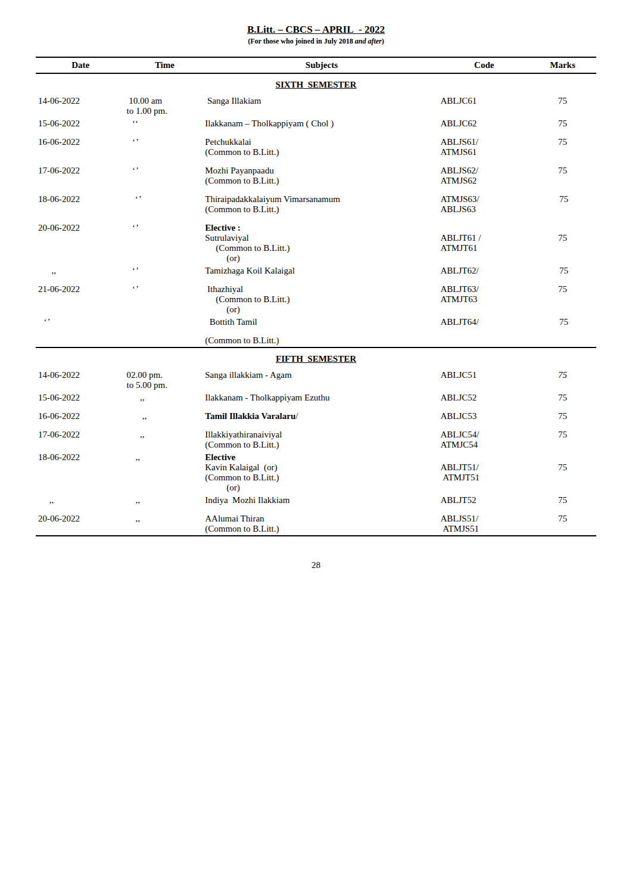B.Litt. – CBCS – APRIL - 2022
(For those who joined in July 2018 and after)
| Date | Time | Subjects | Code | Marks |
| --- | --- | --- | --- | --- |
| SIXTH SEMESTER |
| 14-06-2022 | 10.00 am to 1.00 pm. | Sanga Illakiam | ABLJC61 | 75 |
| 15-06-2022 | ‘‘ | Ilakkanam – Tholkappiyam ( Chol ) | ABLJC62 | 75 |
| 16-06-2022 | ‘’ | Petchukkalai (Common to B.Litt.) | ABLJS61/ ATMJS61 | 75 |
| 17-06-2022 | ‘’ | Mozhi Payanpaadu (Common to B.Litt.) | ABLJS62/ ATMJS62 | 75 |
| 18-06-2022 | ‘’ | Thiraipadakkalaiyum Vimarsanamum (Common to B.Litt.) | ATMJS63/ ABLJS63 | 75 |
| 20-06-2022 | ‘’ | Elective : Sutrulaviyal (Common to B.Litt.) (or) | ABLJT61 / ATMJT61 | 75 |
| ,, | ‘’ | Tamizhaga Koil Kalaigal | ABLJT62/ | 75 |
| 21-06-2022 | ‘’ | Ithazhiyal (Common to B.Litt.) (or) | ABLJT63/ ATMJT63 | 75 |
| ‘’ | | Bottith Tamil | ABLJT64/ | 75 |
| | | (Common to B.Litt.) | | |
| FIFTH SEMESTER |
| 14-06-2022 | 02.00 pm. to 5.00 pm. | Sanga illakkiam - Agam | ABLJC51 | 75 |
| 15-06-2022 | ,, | Ilakkanam - Tholkappiyam Ezuthu | ABLJC52 | 75 |
| 16-06-2022 | ,, | Tamil Illakkia Varalaru / | ABLJC53 | 75 |
| 17-06-2022 | ,, | Illakkiyathiranaiviyal (Common to B.Litt.) | ABLJC54/ ATMJC54 | 75 |
| 18-06-2022 | ,, | Elective Kavin Kalaigal (or) (Common to B.Litt.) (or) | ABLJT51/ ATMJT51 | 75 |
| ,, | ,, | Indiya Mozhi Ilakkiam | ABLJT52 | 75 |
| 20-06-2022 | ,, | AAlumai Thiran (Common to B.Litt.) | ABLJS51/ ATMJS51 | 75 |
28